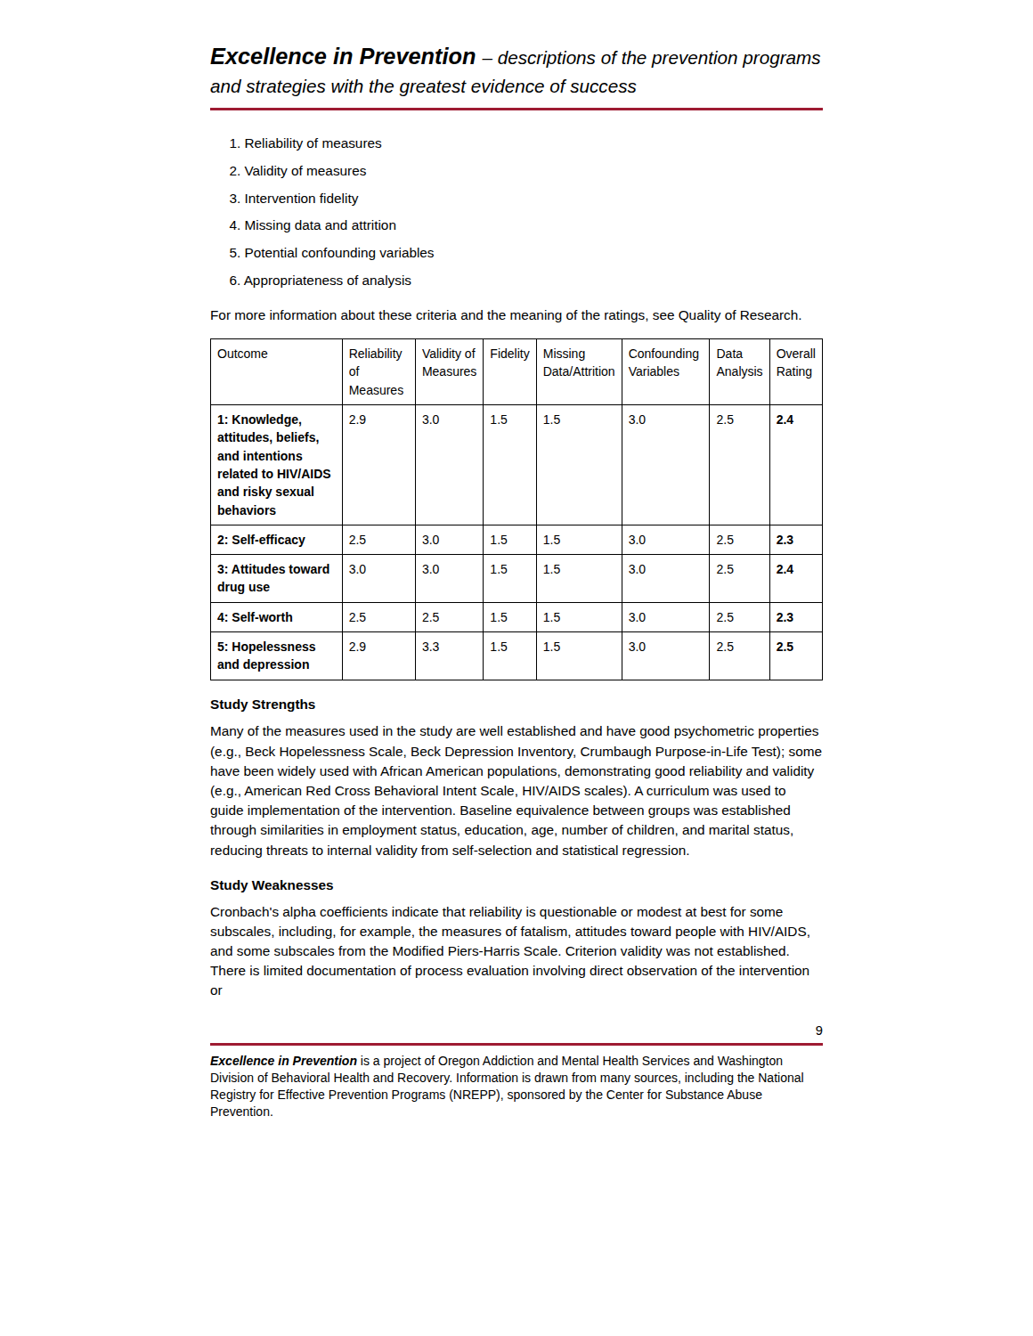Excellence in Prevention – descriptions of the prevention programs and strategies with the greatest evidence of success
1. Reliability of measures
2. Validity of measures
3. Intervention fidelity
4. Missing data and attrition
5. Potential confounding variables
6. Appropriateness of analysis
For more information about these criteria and the meaning of the ratings, see Quality of Research.
| Outcome | Reliability of Measures | Validity of Measures | Fidelity | Missing Data/Attrition | Confounding Variables | Data Analysis | Overall Rating |
| --- | --- | --- | --- | --- | --- | --- | --- |
| 1: Knowledge, attitudes, beliefs, and intentions related to HIV/AIDS and risky sexual behaviors | 2.9 | 3.0 | 1.5 | 1.5 | 3.0 | 2.5 | 2.4 |
| 2: Self-efficacy | 2.5 | 3.0 | 1.5 | 1.5 | 3.0 | 2.5 | 2.3 |
| 3: Attitudes toward drug use | 3.0 | 3.0 | 1.5 | 1.5 | 3.0 | 2.5 | 2.4 |
| 4: Self-worth | 2.5 | 2.5 | 1.5 | 1.5 | 3.0 | 2.5 | 2.3 |
| 5: Hopelessness and depression | 2.9 | 3.3 | 1.5 | 1.5 | 3.0 | 2.5 | 2.5 |
Study Strengths
Many of the measures used in the study are well established and have good psychometric properties (e.g., Beck Hopelessness Scale, Beck Depression Inventory, Crumbaugh Purpose-in-Life Test); some have been widely used with African American populations, demonstrating good reliability and validity (e.g., American Red Cross Behavioral Intent Scale, HIV/AIDS scales). A curriculum was used to guide implementation of the intervention. Baseline equivalence between groups was established through similarities in employment status, education, age, number of children, and marital status, reducing threats to internal validity from self-selection and statistical regression.
Study Weaknesses
Cronbach's alpha coefficients indicate that reliability is questionable or modest at best for some subscales, including, for example, the measures of fatalism, attitudes toward people with HIV/AIDS, and some subscales from the Modified Piers-Harris Scale. Criterion validity was not established. There is limited documentation of process evaluation involving direct observation of the intervention or
9
Excellence in Prevention is a project of Oregon Addiction and Mental Health Services and Washington Division of Behavioral Health and Recovery. Information is drawn from many sources, including the National Registry for Effective Prevention Programs (NREPP), sponsored by the Center for Substance Abuse Prevention.